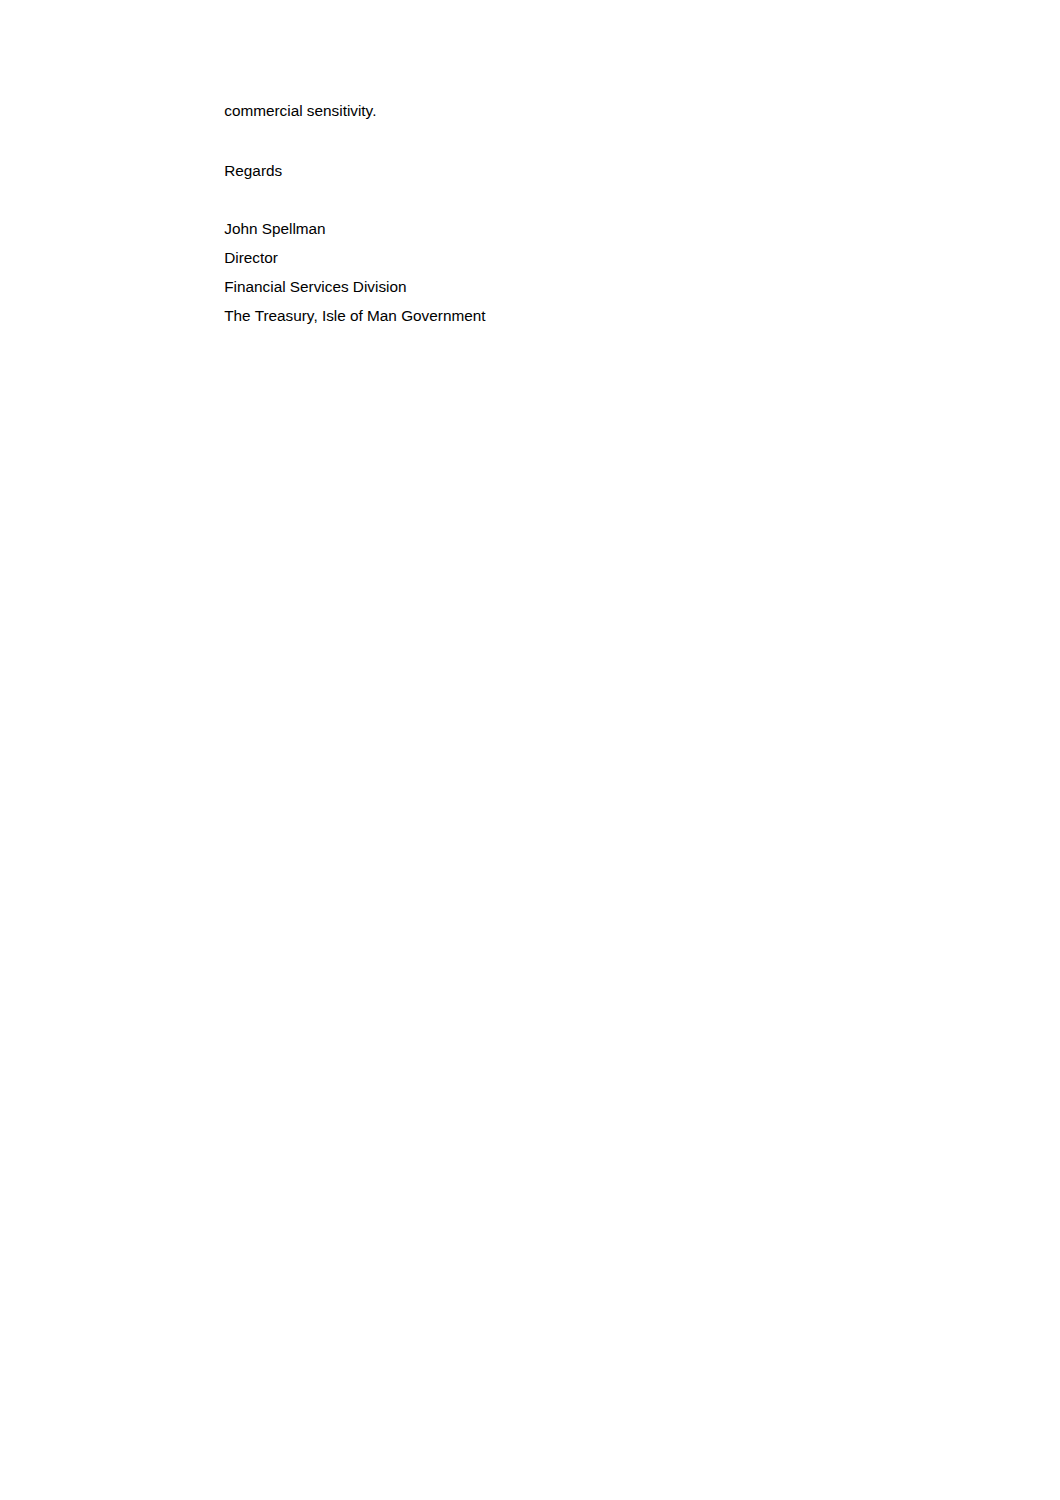commercial sensitivity.
Regards
John Spellman
Director
Financial Services Division
The Treasury, Isle of Man Government